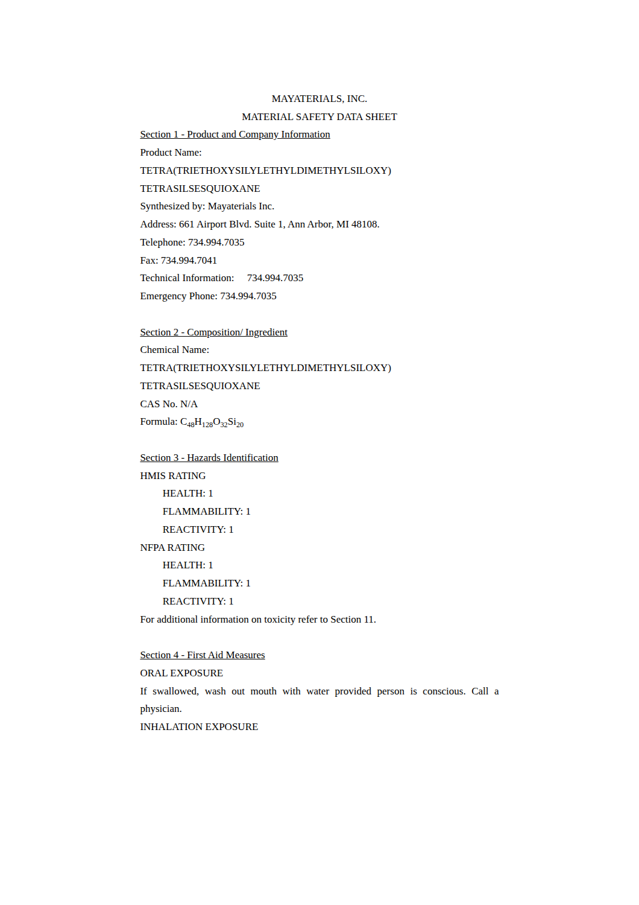MAYATERIALS, INC.
MATERIAL SAFETY DATA SHEET
Section 1 - Product and Company Information
Product Name:
TETRA(TRIETHOXYSILYLETHYLDIMETHYLSILOXY)
TETRASILSESQUIOXANE
Synthesized by: Mayaterials Inc.
Address: 661 Airport Blvd. Suite 1, Ann Arbor, MI 48108.
Telephone: 734.994.7035
Fax: 734.994.7041
Technical Information: 734.994.7035
Emergency Phone: 734.994.7035
Section 2 - Composition/ Ingredient
Chemical Name:
TETRA(TRIETHOXYSILYLETHYLDIMETHYLSILOXY)
TETRASILSESQUIOXANE
CAS No. N/A
Formula: C48H128O32Si20
Section 3 - Hazards Identification
HMIS RATING
HEALTH: 1
FLAMMABILITY: 1
REACTIVITY: 1
NFPA RATING
HEALTH: 1
FLAMMABILITY: 1
REACTIVITY: 1
For additional information on toxicity refer to Section 11.
Section 4 - First Aid Measures
ORAL EXPOSURE
If swallowed, wash out mouth with water provided person is conscious. Call a physician.
INHALATION EXPOSURE